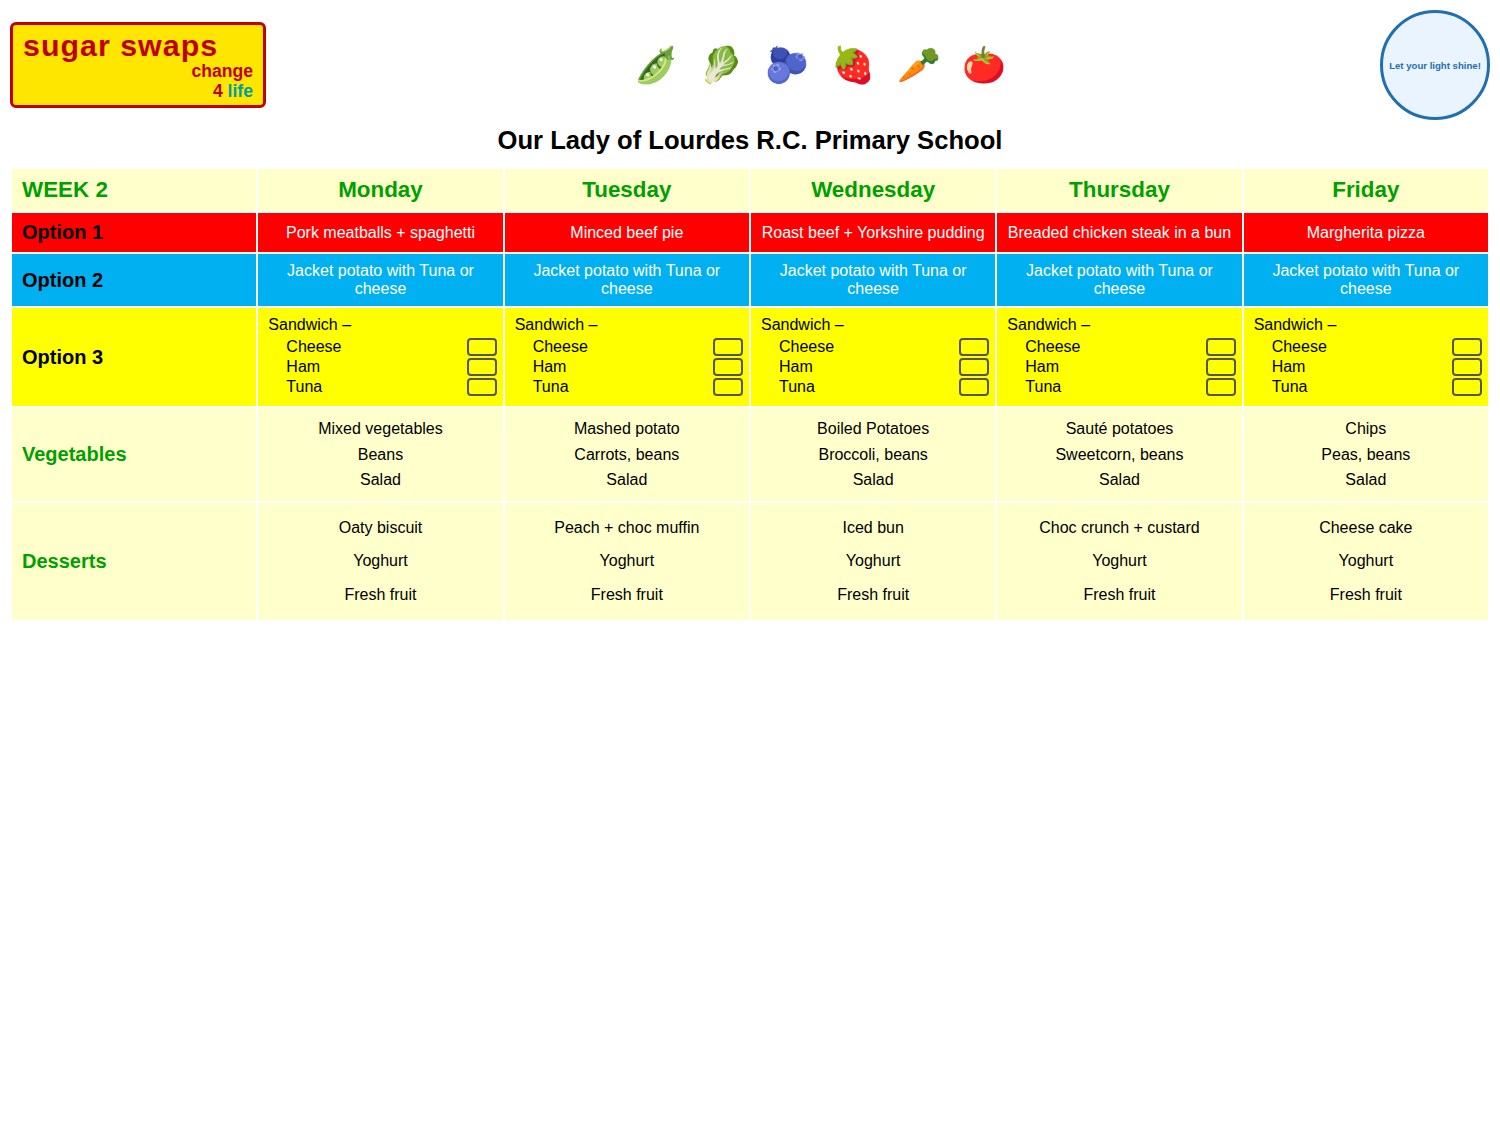sugar swaps
change
4 life
🫛 🥬 🫐 🍓 🥕 🍅
Let your light shine!
Our Lady of Lourdes R.C. Primary School
| WEEK 2 | Monday | Tuesday | Wednesday | Thursday | Friday |
| --- | --- | --- | --- | --- | --- |
| Option 1 | Pork meatballs + spaghetti | Minced beef pie | Roast beef + Yorkshire pudding | Breaded chicken steak in a bun | Margherita pizza |
| Option 2 | Jacket potato with Tuna or cheese | Jacket potato with Tuna or cheese | Jacket potato with Tuna or cheese | Jacket potato with Tuna or cheese | Jacket potato with Tuna or cheese |
| Option 3 | Sandwich – Cheese Ham Tuna | Sandwich – Cheese Ham Tuna | Sandwich – Cheese Ham Tuna | Sandwich – Cheese Ham Tuna | Sandwich – Cheese Ham Tuna |
| Vegetables | Mixed vegetables Beans Salad | Mashed potato Carrots, beans Salad | Boiled Potatoes Broccoli, beans Salad | Sauté potatoes Sweetcorn, beans Salad | Chips Peas, beans Salad |
| Desserts | Oaty biscuit Yoghurt Fresh fruit | Peach + choc muffin Yoghurt Fresh fruit | Iced bun Yoghurt Fresh fruit | Choc crunch + custard Yoghurt Fresh fruit | Cheese cake Yoghurt Fresh fruit |